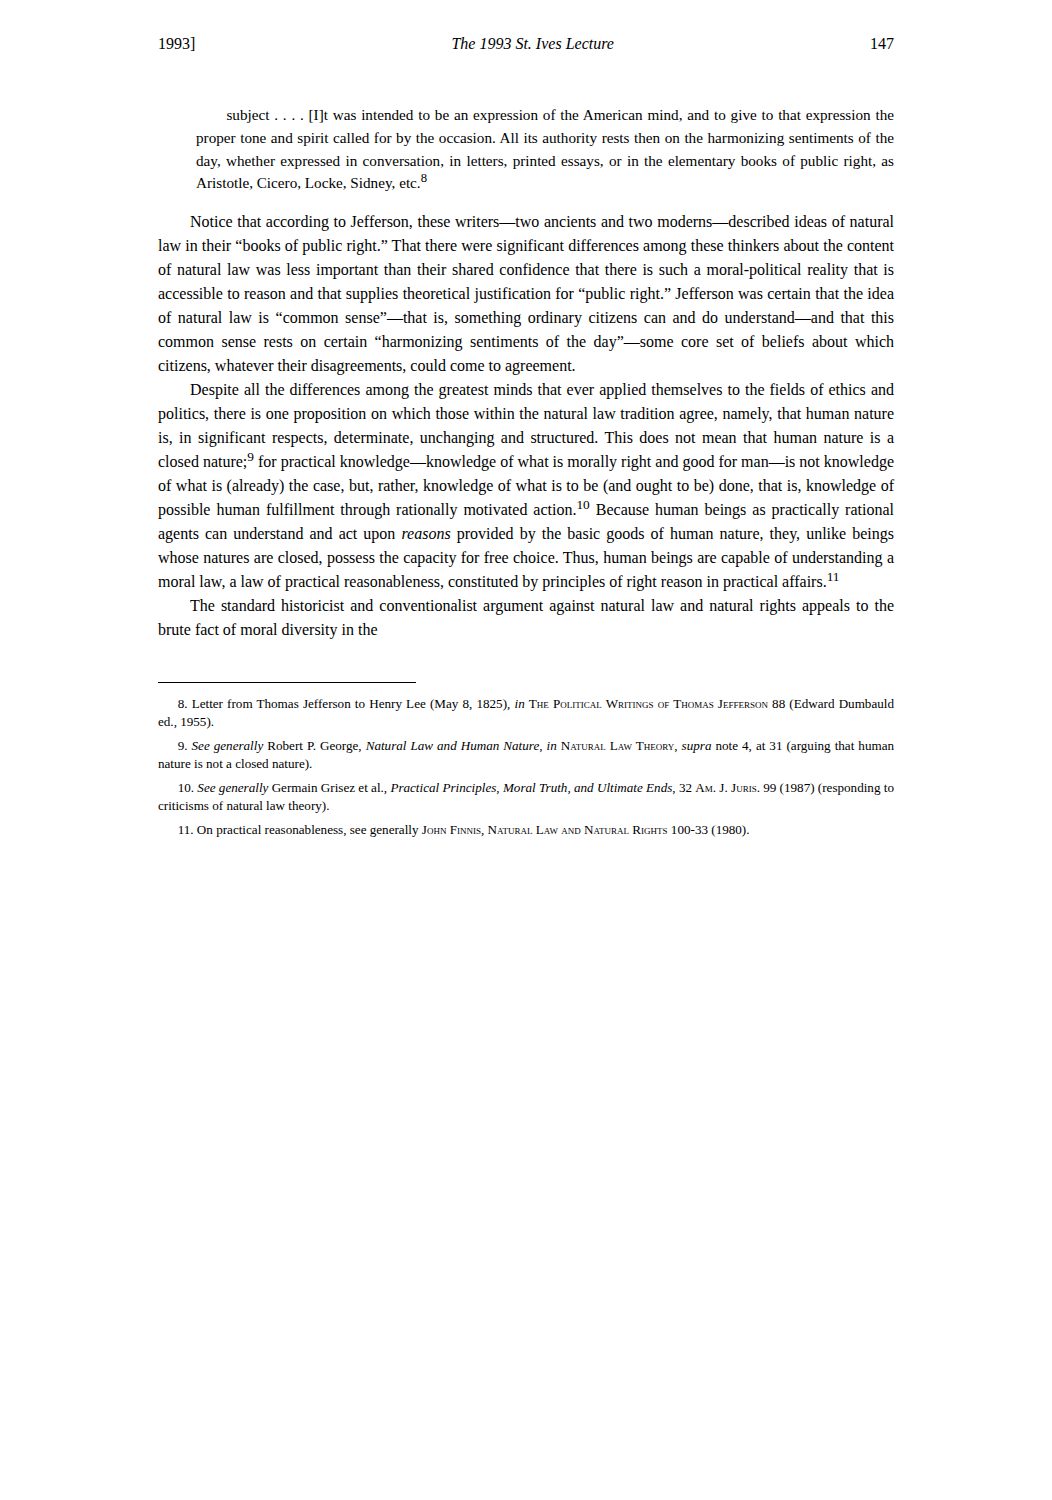1993] The 1993 St. Ives Lecture 147
subject . . . . [I]t was intended to be an expression of the American mind, and to give to that expression the proper tone and spirit called for by the occasion. All its authority rests then on the harmonizing sentiments of the day, whether expressed in conversation, in letters, printed essays, or in the elementary books of public right, as Aristotle, Cicero, Locke, Sidney, etc.8
Notice that according to Jefferson, these writers—two ancients and two moderns—described ideas of natural law in their “books of public right.” That there were significant differences among these thinkers about the content of natural law was less important than their shared confidence that there is such a moral-political reality that is accessible to reason and that supplies theoretical justification for “public right.” Jefferson was certain that the idea of natural law is “common sense”—that is, something ordinary citizens can and do understand—and that this common sense rests on certain “harmonizing sentiments of the day”—some core set of beliefs about which citizens, whatever their disagreements, could come to agreement.
Despite all the differences among the greatest minds that ever applied themselves to the fields of ethics and politics, there is one proposition on which those within the natural law tradition agree, namely, that human nature is, in significant respects, determinate, unchanging and structured. This does not mean that human nature is a closed nature;9 for practical knowledge—knowledge of what is morally right and good for man—is not knowledge of what is (already) the case, but, rather, knowledge of what is to be (and ought to be) done, that is, knowledge of possible human fulfillment through rationally motivated action.10 Because human beings as practically rational agents can understand and act upon reasons provided by the basic goods of human nature, they, unlike beings whose natures are closed, possess the capacity for free choice. Thus, human beings are capable of understanding a moral law, a law of practical reasonableness, constituted by principles of right reason in practical affairs.11
The standard historicist and conventionalist argument against natural law and natural rights appeals to the brute fact of moral diversity in the
8. Letter from Thomas Jefferson to Henry Lee (May 8, 1825), in The Political Writings of Thomas Jefferson 88 (Edward Dumbauld ed., 1955).
9. See generally Robert P. George, Natural Law and Human Nature, in Natural Law Theory, supra note 4, at 31 (arguing that human nature is not a closed nature).
10. See generally Germain Grisez et al., Practical Principles, Moral Truth, and Ultimate Ends, 32 Am. J. Juris. 99 (1987) (responding to criticisms of natural law theory).
11. On practical reasonableness, see generally John Finnis, Natural Law and Natural Rights 100-33 (1980).